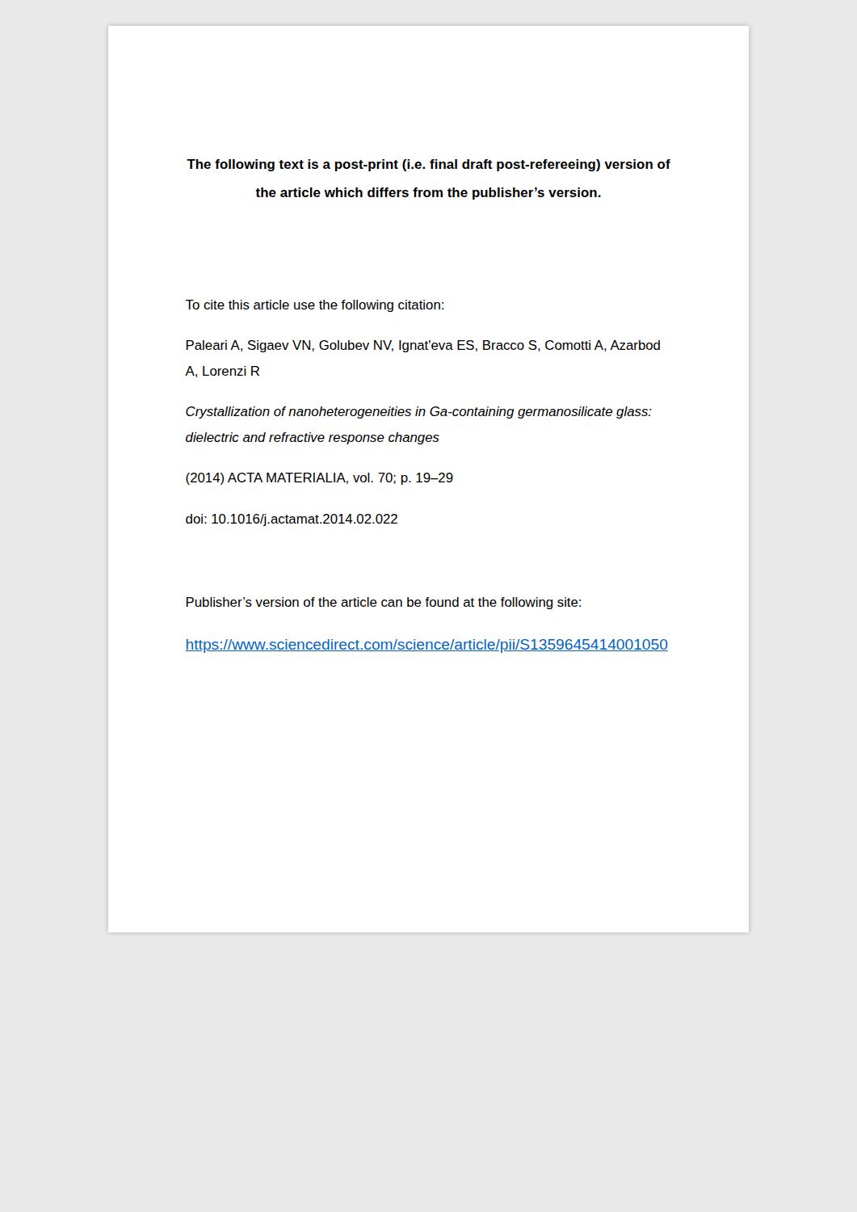The following text is a post-print (i.e. final draft post-refereeing) version of the article which differs from the publisher’s version.
To cite this article use the following citation:
Paleari A, Sigaev VN, Golubev NV, Ignat'eva ES, Bracco S, Comotti A, Azarbod A, Lorenzi R
Crystallization of nanoheterogeneities in Ga-containing germanosilicate glass: dielectric and refractive response changes
(2014) ACTA MATERIALIA, vol. 70; p. 19–29
doi: 10.1016/j.actamat.2014.02.022
Publisher’s version of the article can be found at the following site:
https://www.sciencedirect.com/science/article/pii/S1359645414001050